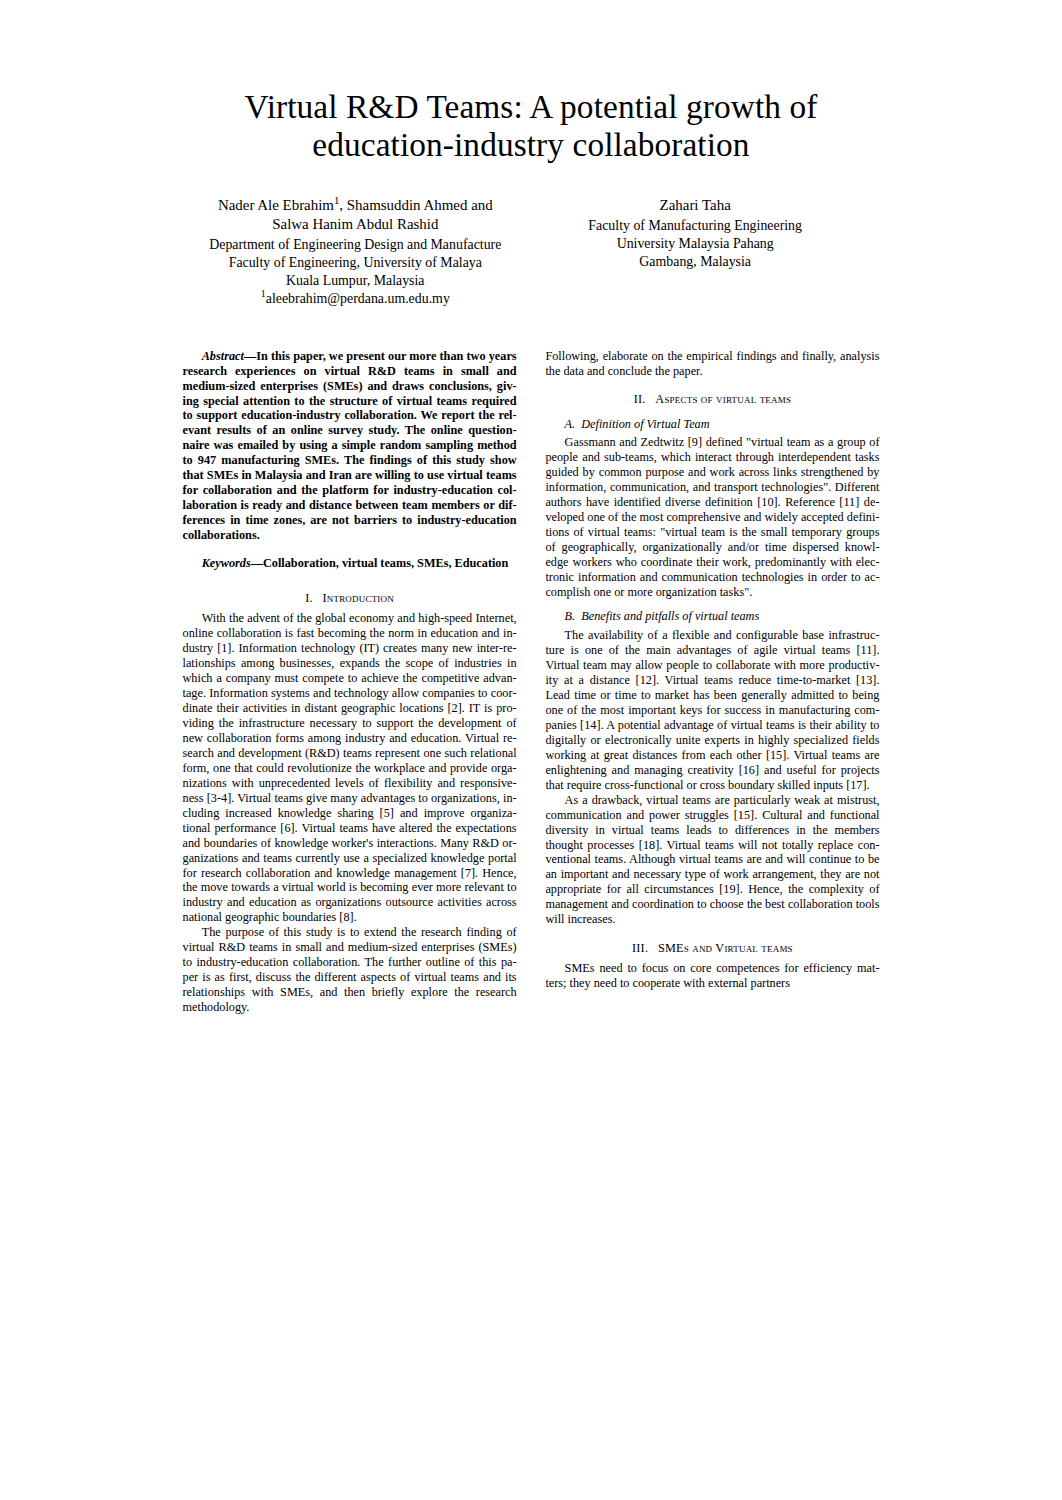Virtual R&D Teams: A potential growth of
education-industry collaboration
Nader Ale Ebrahim1, Shamsuddin Ahmed and
Salwa Hanim Abdul Rashid
Department of Engineering Design and Manufacture
Faculty of Engineering, University of Malaya
Kuala Lumpur, Malaysia
1aleebrahim@perdana.um.edu.my
Zahari Taha
Faculty of Manufacturing Engineering
University Malaysia Pahang
Gambang, Malaysia
Abstract—In this paper, we present our more than two years research experiences on virtual R&D teams in small and medium-sized enterprises (SMEs) and draws conclusions, giving special attention to the structure of virtual teams required to support education-industry collaboration. We report the relevant results of an online survey study. The online questionnaire was emailed by using a simple random sampling method to 947 manufacturing SMEs. The findings of this study show that SMEs in Malaysia and Iran are willing to use virtual teams for collaboration and the platform for industry-education collaboration is ready and distance between team members or differences in time zones, are not barriers to industry-education collaborations.
Keywords—Collaboration, virtual teams, SMEs, Education
I. Introduction
With the advent of the global economy and high-speed Internet, online collaboration is fast becoming the norm in education and industry [1]. Information technology (IT) creates many new inter-relationships among businesses, expands the scope of industries in which a company must compete to achieve the competitive advantage. Information systems and technology allow companies to coordinate their activities in distant geographic locations [2]. IT is providing the infrastructure necessary to support the development of new collaboration forms among industry and education. Virtual research and development (R&D) teams represent one such relational form, one that could revolutionize the workplace and provide organizations with unprecedented levels of flexibility and responsiveness [3-4]. Virtual teams give many advantages to organizations, including increased knowledge sharing [5] and improve organizational performance [6]. Virtual teams have altered the expectations and boundaries of knowledge worker's interactions. Many R&D organizations and teams currently use a specialized knowledge portal for research collaboration and knowledge management [7]. Hence, the move towards a virtual world is becoming ever more relevant to industry and education as organizations outsource activities across national geographic boundaries [8].
The purpose of this study is to extend the research finding of virtual R&D teams in small and medium-sized enterprises (SMEs) to industry-education collaboration. The further outline of this paper is as first, discuss the different aspects of virtual teams and its relationships with SMEs, and then briefly explore the research methodology.
Following, elaborate on the empirical findings and finally, analysis the data and conclude the paper.
II. Aspects of virtual teams
A. Definition of Virtual Team
Gassmann and Zedtwitz [9] defined "virtual team as a group of people and sub-teams, which interact through interdependent tasks guided by common purpose and work across links strengthened by information, communication, and transport technologies". Different authors have identified diverse definition [10]. Reference [11] developed one of the most comprehensive and widely accepted definitions of virtual teams: "virtual team is the small temporary groups of geographically, organizationally and/or time dispersed knowledge workers who coordinate their work, predominantly with electronic information and communication technologies in order to accomplish one or more organization tasks".
B. Benefits and pitfalls of virtual teams
The availability of a flexible and configurable base infrastructure is one of the main advantages of agile virtual teams [11]. Virtual team may allow people to collaborate with more productivity at a distance [12]. Virtual teams reduce time-to-market [13]. Lead time or time to market has been generally admitted to being one of the most important keys for success in manufacturing companies [14]. A potential advantage of virtual teams is their ability to digitally or electronically unite experts in highly specialized fields working at great distances from each other [15]. Virtual teams are enlightening and managing creativity [16] and useful for projects that require cross-functional or cross boundary skilled inputs [17].
As a drawback, virtual teams are particularly weak at mistrust, communication and power struggles [15]. Cultural and functional diversity in virtual teams leads to differences in the members thought processes [18]. Virtual teams will not totally replace conventional teams. Although virtual teams are and will continue to be an important and necessary type of work arrangement, they are not appropriate for all circumstances [19]. Hence, the complexity of management and coordination to choose the best collaboration tools will increases.
III. SMEs and Virtual teams
SMEs need to focus on core competences for efficiency matters; they need to cooperate with external partners